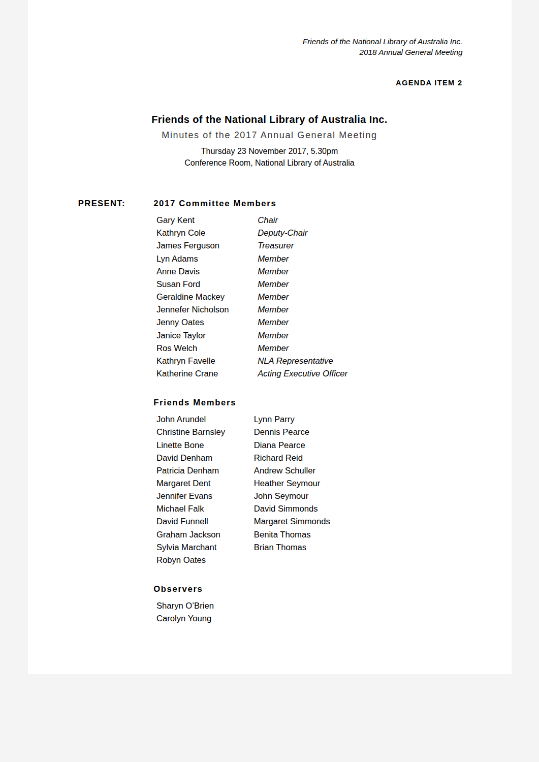Friends of the National Library of Australia Inc.
2018 Annual General Meeting
AGENDA ITEM 2
Friends of the National Library of Australia Inc.
Minutes of the 2017 Annual General Meeting
Thursday 23 November 2017, 5.30pm
Conference Room, National Library of Australia
PRESENT:
2017 Committee Members
| Gary Kent | Chair |
| Kathryn Cole | Deputy-Chair |
| James Ferguson | Treasurer |
| Lyn Adams | Member |
| Anne Davis | Member |
| Susan Ford | Member |
| Geraldine Mackey | Member |
| Jennefer Nicholson | Member |
| Jenny Oates | Member |
| Janice Taylor | Member |
| Ros Welch | Member |
| Kathryn Favelle | NLA Representative |
| Katherine Crane | Acting Executive Officer |
Friends Members
| John Arundel | Lynn Parry |
| Christine Barnsley | Dennis Pearce |
| Linette Bone | Diana Pearce |
| David Denham | Richard Reid |
| Patricia Denham | Andrew Schuller |
| Margaret Dent | Heather Seymour |
| Jennifer Evans | John Seymour |
| Michael Falk | David Simmonds |
| David Funnell | Margaret Simmonds |
| Graham Jackson | Benita Thomas |
| Sylvia Marchant | Brian Thomas |
| Robyn Oates | |
Observers
Sharyn O’Brien
Carolyn Young